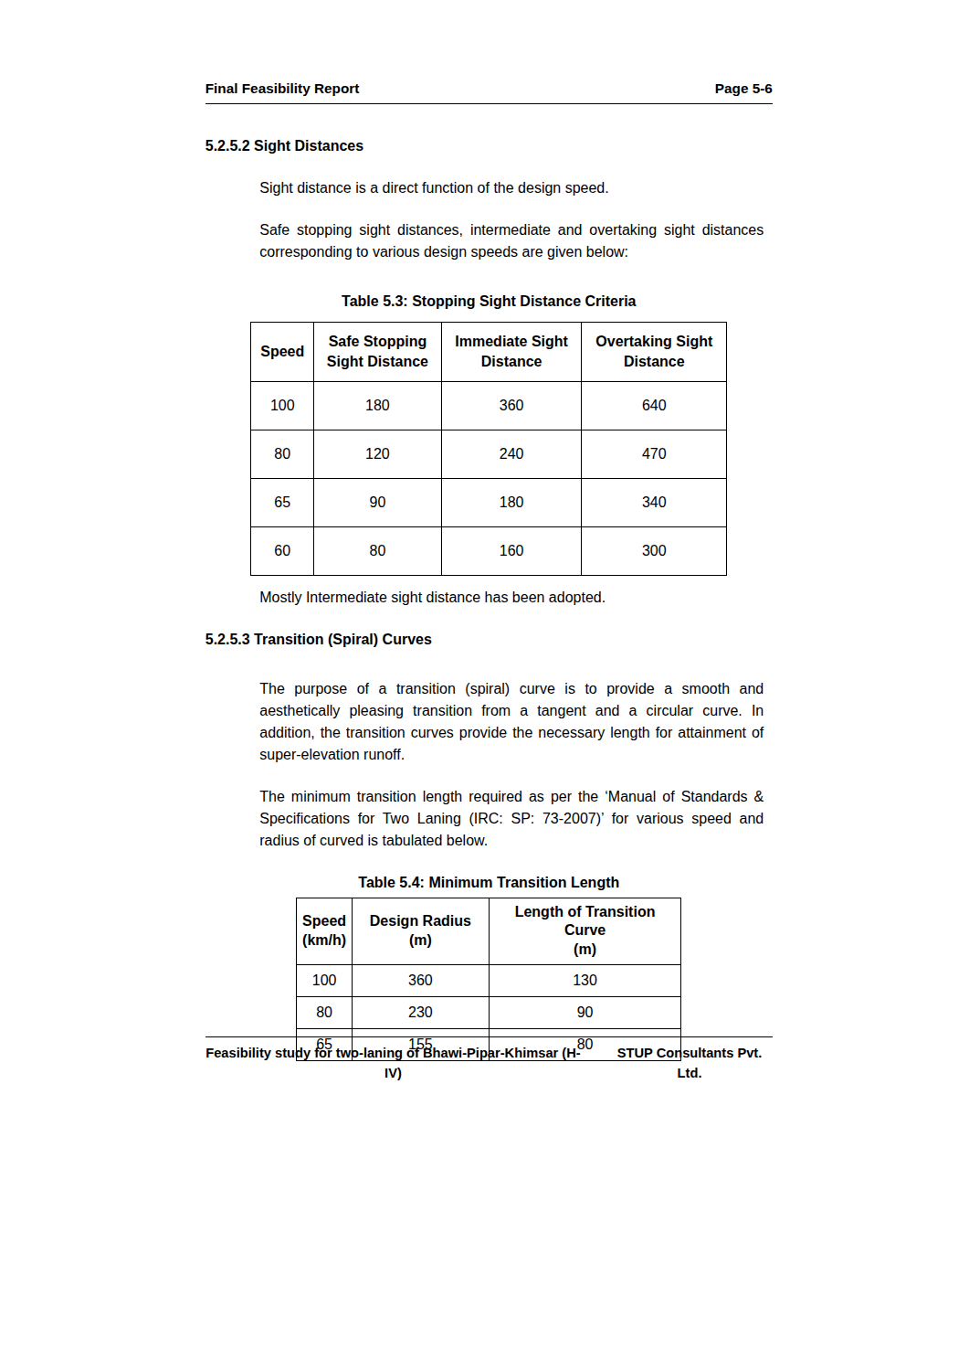Final Feasibility Report
Page 5-6
5.2.5.2 Sight Distances
Sight distance is a direct function of the design speed.
Safe stopping sight distances, intermediate and overtaking sight distances corresponding to various design speeds are given below:
Table 5.3: Stopping Sight Distance Criteria
| Speed | Safe Stopping Sight Distance | Immediate Sight Distance | Overtaking Sight Distance |
| --- | --- | --- | --- |
| 100 | 180 | 360 | 640 |
| 80 | 120 | 240 | 470 |
| 65 | 90 | 180 | 340 |
| 60 | 80 | 160 | 300 |
Mostly Intermediate sight distance has been adopted.
5.2.5.3 Transition (Spiral) Curves
The purpose of a transition (spiral) curve is to provide a smooth and aesthetically pleasing transition from a tangent and a circular curve. In addition, the transition curves provide the necessary length for attainment of super-elevation runoff.
The minimum transition length required as per the ‘Manual of Standards & Specifications for Two Laning (IRC: SP: 73-2007)’ for various speed and radius of curved is tabulated below.
Table 5.4: Minimum Transition Length
| Speed (km/h) | Design Radius (m) | Length of Transition Curve (m) |
| --- | --- | --- |
| 100 | 360 | 130 |
| 80 | 230 | 90 |
| 65 | 155 | 80 |
Feasibility study for two-laning of Bhawi-Pipar-Khimsar (H-IV) STUP Consultants Pvt. Ltd.